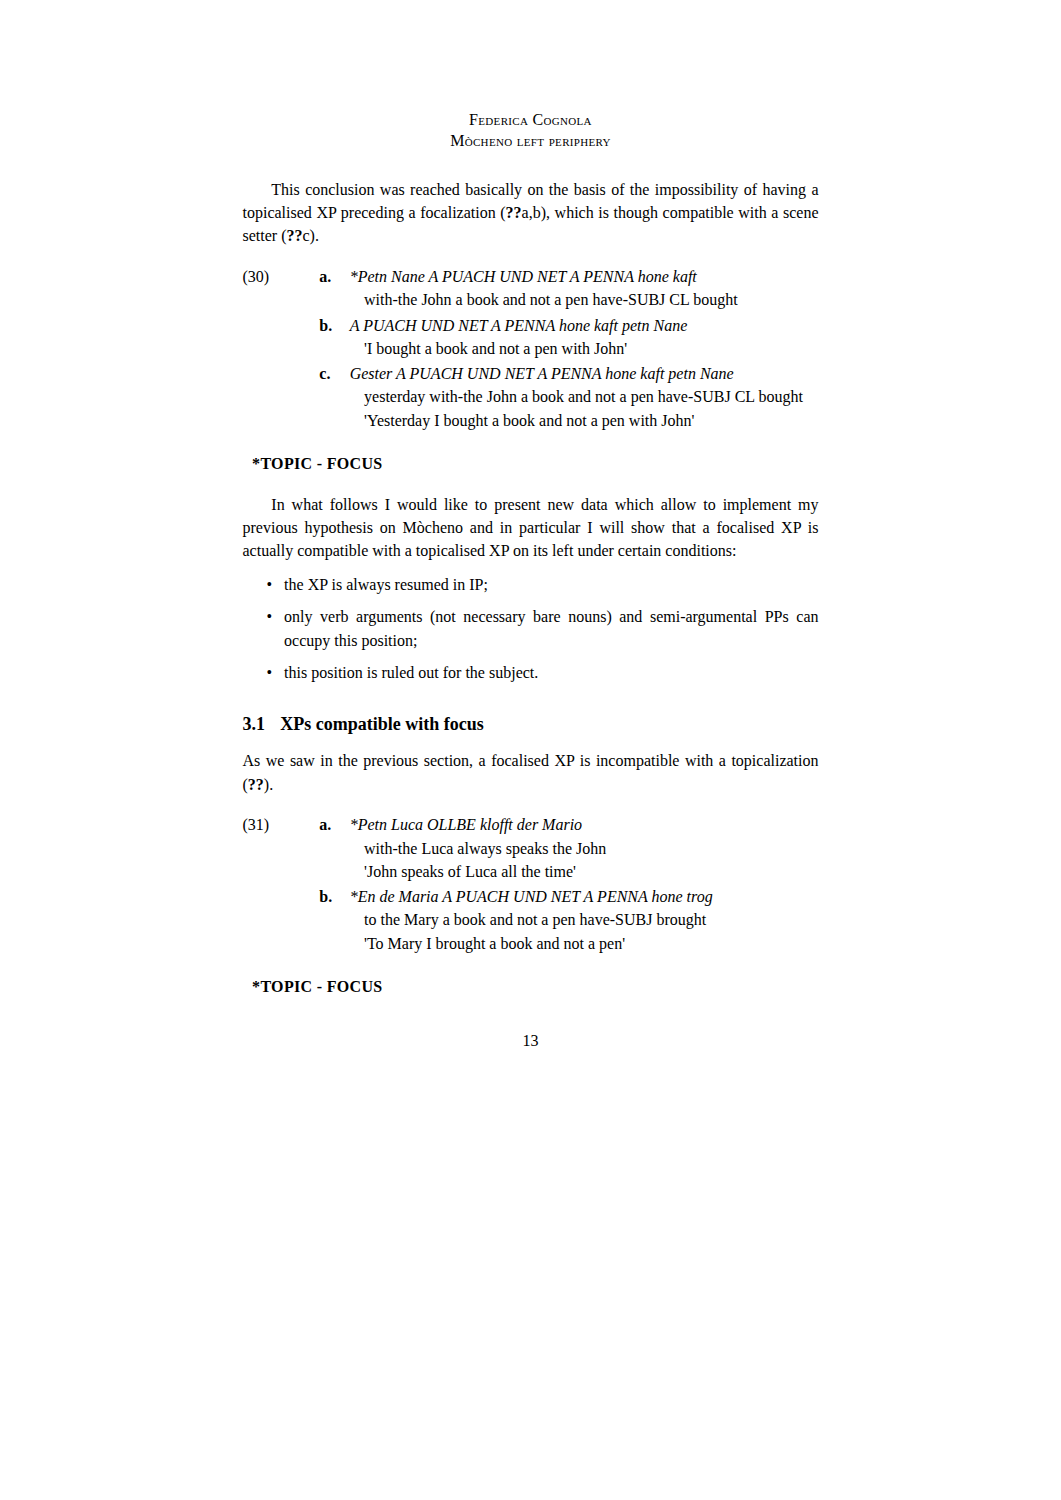Federica Cognola Mòcheno left periphery
This conclusion was reached basically on the basis of the impossibility of having a topicalised XP preceding a focalization (??a,b), which is though compatible with a scene setter (??c).
(30)
a.
*Petn Nane A PUACH UND NET A PENNA hone kaft with-the John a book and not a pen have-SUBJ CL bought
b.
A PUACH UND NET A PENNA hone kaft petn Nane 'I bought a book and not a pen with John'
c.
Gester A PUACH UND NET A PENNA hone kaft petn Nane yesterday with-the John a book and not a pen have-SUBJ CL bought 'Yesterday I bought a book and not a pen with John'
*TOPIC - FOCUS
In what follows I would like to present new data which allow to implement my previous hypothesis on Mòcheno and in particular I will show that a focalised XP is actually compatible with a topicalised XP on its left under certain conditions:
the XP is always resumed in IP;
only verb arguments (not necessary bare nouns) and semi-argumental PPs can occupy this position;
this position is ruled out for the subject.
3.1 XPs compatible with focus
As we saw in the previous section, a focalised XP is incompatible with a topicalization (??).
(31)
a.
*Petn Luca OLLBE klofft der Mario with-the Luca always speaks the John 'John speaks of Luca all the time'
b.
*En de Maria A PUACH UND NET A PENNA hone trog to the Mary a book and not a pen have-SUBJ brought 'To Mary I brought a book and not a pen'
*TOPIC - FOCUS
13